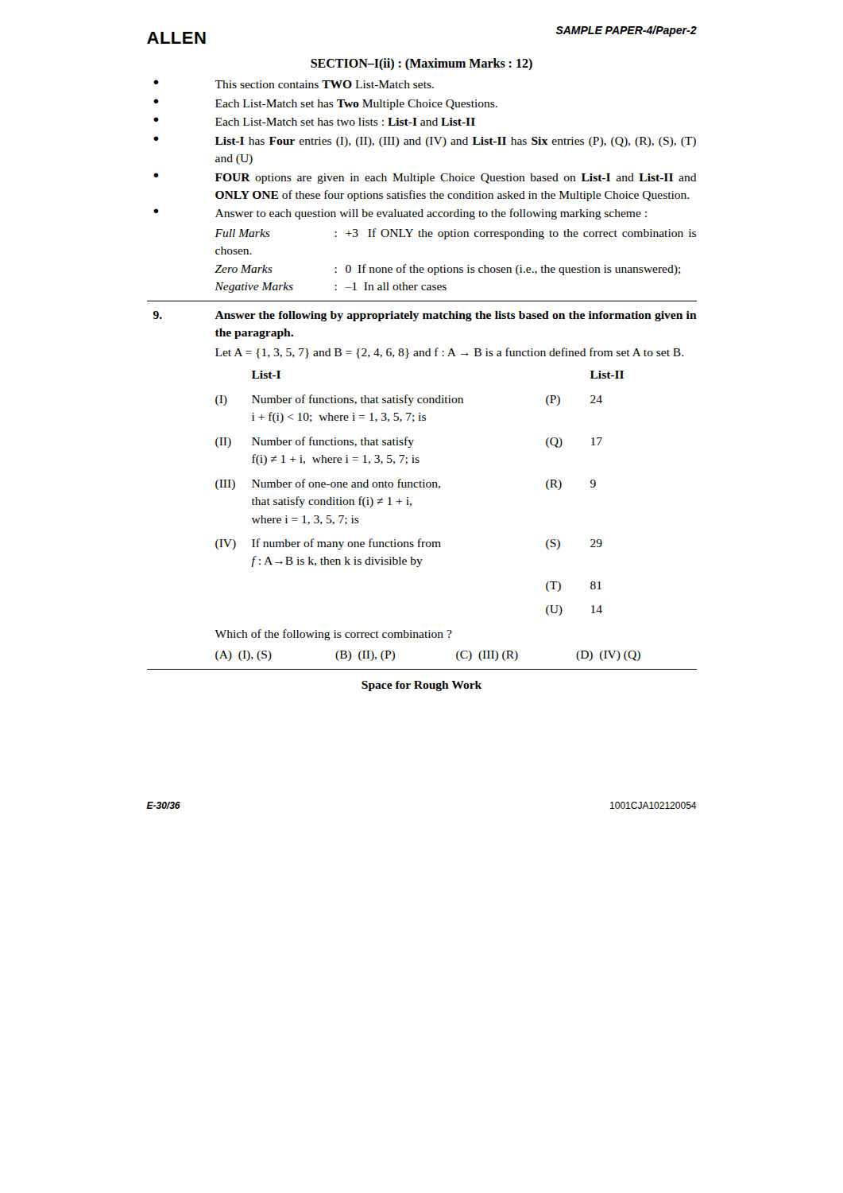ALLEN SAMPLE PAPER-4/Paper-2
SECTION–I(ii) : (Maximum Marks : 12)
This section contains TWO List-Match sets.
Each List-Match set has Two Multiple Choice Questions.
Each List-Match set has two lists : List-I and List-II
List-I has Four entries (I), (II), (III) and (IV) and List-II has Six entries (P), (Q), (R), (S), (T) and (U)
FOUR options are given in each Multiple Choice Question based on List-I and List-II and ONLY ONE of these four options satisfies the condition asked in the Multiple Choice Question.
Answer to each question will be evaluated according to the following marking scheme :
Full Marks:+3 If ONLY the option corresponding to the correct combination is chosen.
Zero Marks: 0 If none of the options is chosen (i.e., the question is unanswered);
Negative Marks:–1 In all other cases
9.
Answer the following by appropriately matching the lists based on the information given in the paragraph.
Let A = {1, 3, 5, 7} and B = {2, 4, 6, 8} and f : A → B is a function defined from set A to set B.
| | List-I | | | List-II |
| (I) | Number of functions, that satisfy condition i + f(i) < 10; where i = 1, 3, 5, 7; is | | (P) | 24 |
| (II) | Number of functions, that satisfy f(i) ≠ 1 + i, where i = 1, 3, 5, 7; is | | (Q) | 17 |
| (III) | Number of one-one and onto function, that satisfy condition f(i) ≠ 1 + i, where i = 1, 3, 5, 7; is | | (R) | 9 |
| (IV) | If number of many one functions from f : A→B is k, then k is divisible by | | (S) | 29 |
| | | | (T) | 81 |
| | | | (U) | 14 |
Which of the following is correct combination ?
| (A) (I), (S) | (B) (II), (P) | (C) (III) (R) | (D) (IV) (Q) |
Space for Rough Work
E-30/36 1001CJA102120054